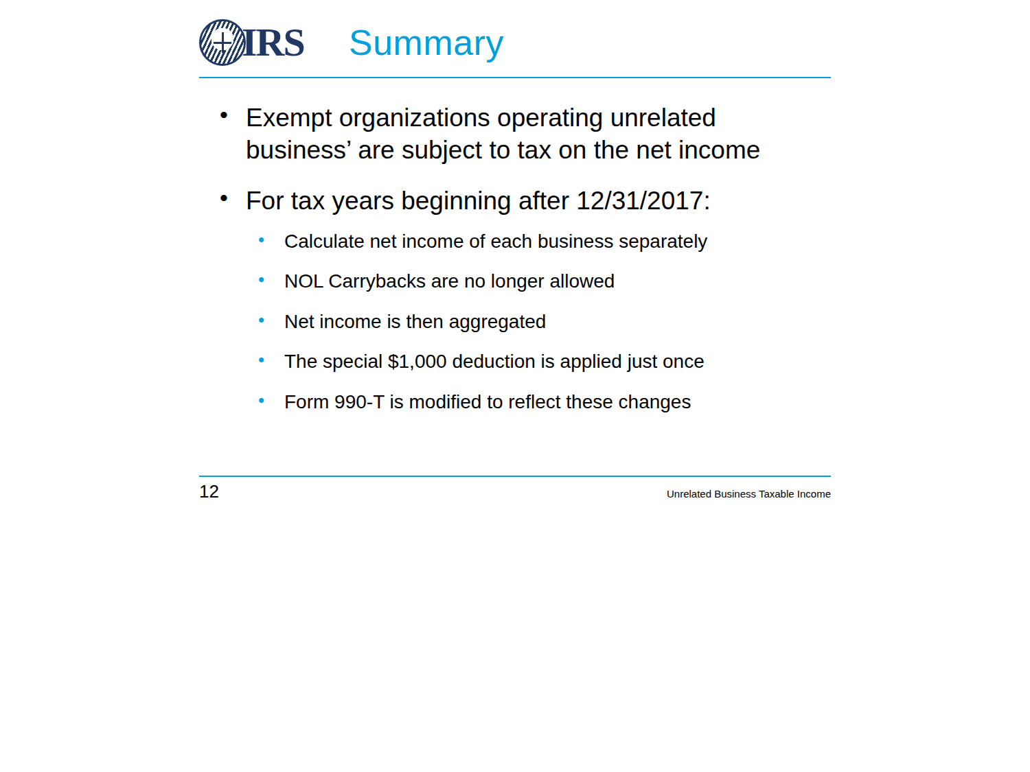IRS
Summary
Exempt organizations operating unrelated business’ are subject to tax on the net income
For tax years beginning after 12/31/2017:
Calculate net income of each business separately
NOL Carrybacks are no longer allowed
Net income is then aggregated
The special $1,000 deduction is applied just once
Form 990-T is modified to reflect these changes
12 Unrelated Business Taxable Income